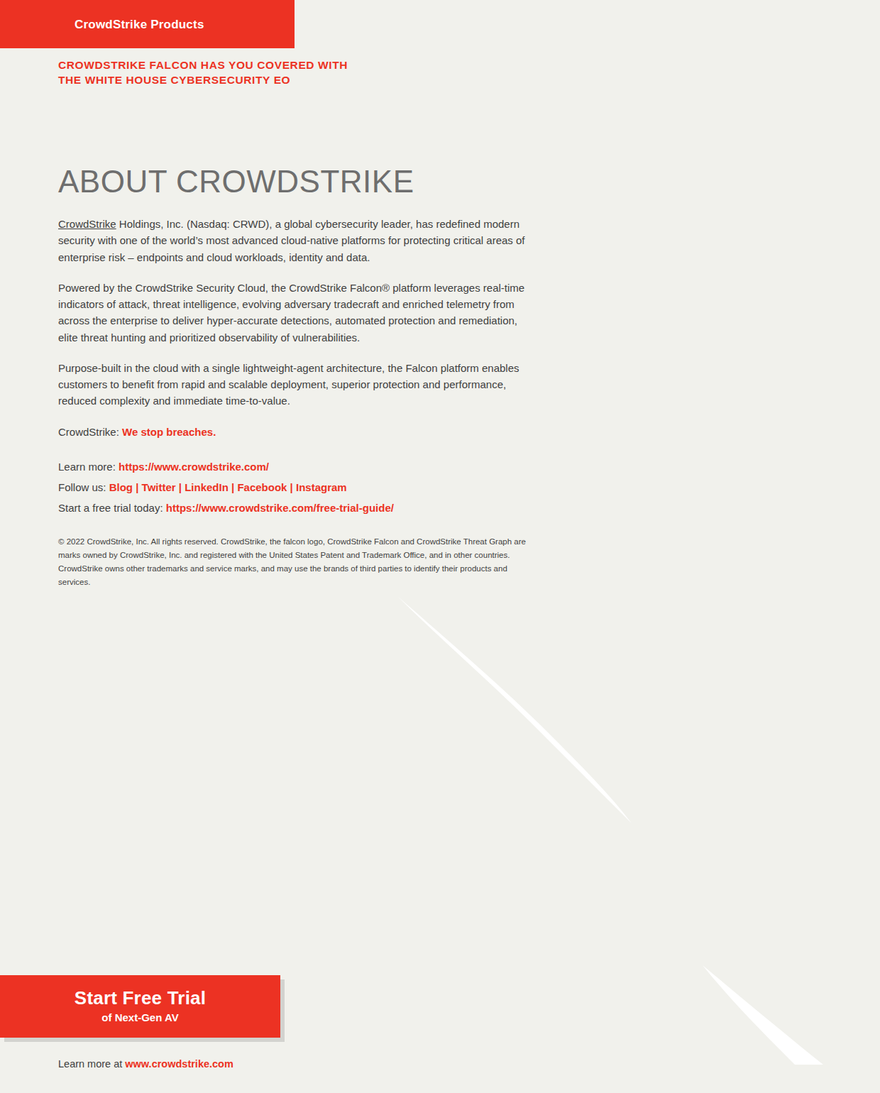CrowdStrike Products
CrowdStrike Falcon has you covered with
the White House Cybersecurity EO
About CrowdStrike
CrowdStrike Holdings, Inc. (Nasdaq: CRWD), a global cybersecurity leader, has redefined modern security with one of the world’s most advanced cloud-native platforms for protecting critical areas of enterprise risk – endpoints and cloud workloads, identity and data.
Powered by the CrowdStrike Security Cloud, the CrowdStrike Falcon® platform leverages real-time indicators of attack, threat intelligence, evolving adversary tradecraft and enriched telemetry from across the enterprise to deliver hyper-accurate detections, automated protection and remediation, elite threat hunting and prioritized observability of vulnerabilities.
Purpose-built in the cloud with a single lightweight-agent architecture, the Falcon platform enables customers to benefit from rapid and scalable deployment, superior protection and performance, reduced complexity and immediate time-to-value.
CrowdStrike: We stop breaches.
Learn more: https://www.crowdstrike.com/
Follow us: Blog | Twitter | LinkedIn | Facebook | Instagram
Start a free trial today: https://www.crowdstrike.com/free-trial-guide/
© 2022 CrowdStrike, Inc. All rights reserved. CrowdStrike, the falcon logo, CrowdStrike Falcon and CrowdStrike Threat Graph are marks owned by CrowdStrike, Inc. and registered with the United States Patent and Trademark Office, and in other countries. CrowdStrike owns other trademarks and service marks, and may use the brands of third parties to identify their products and services.
Start Free Trial of Next-Gen AV
Learn more at www.crowdstrike.com